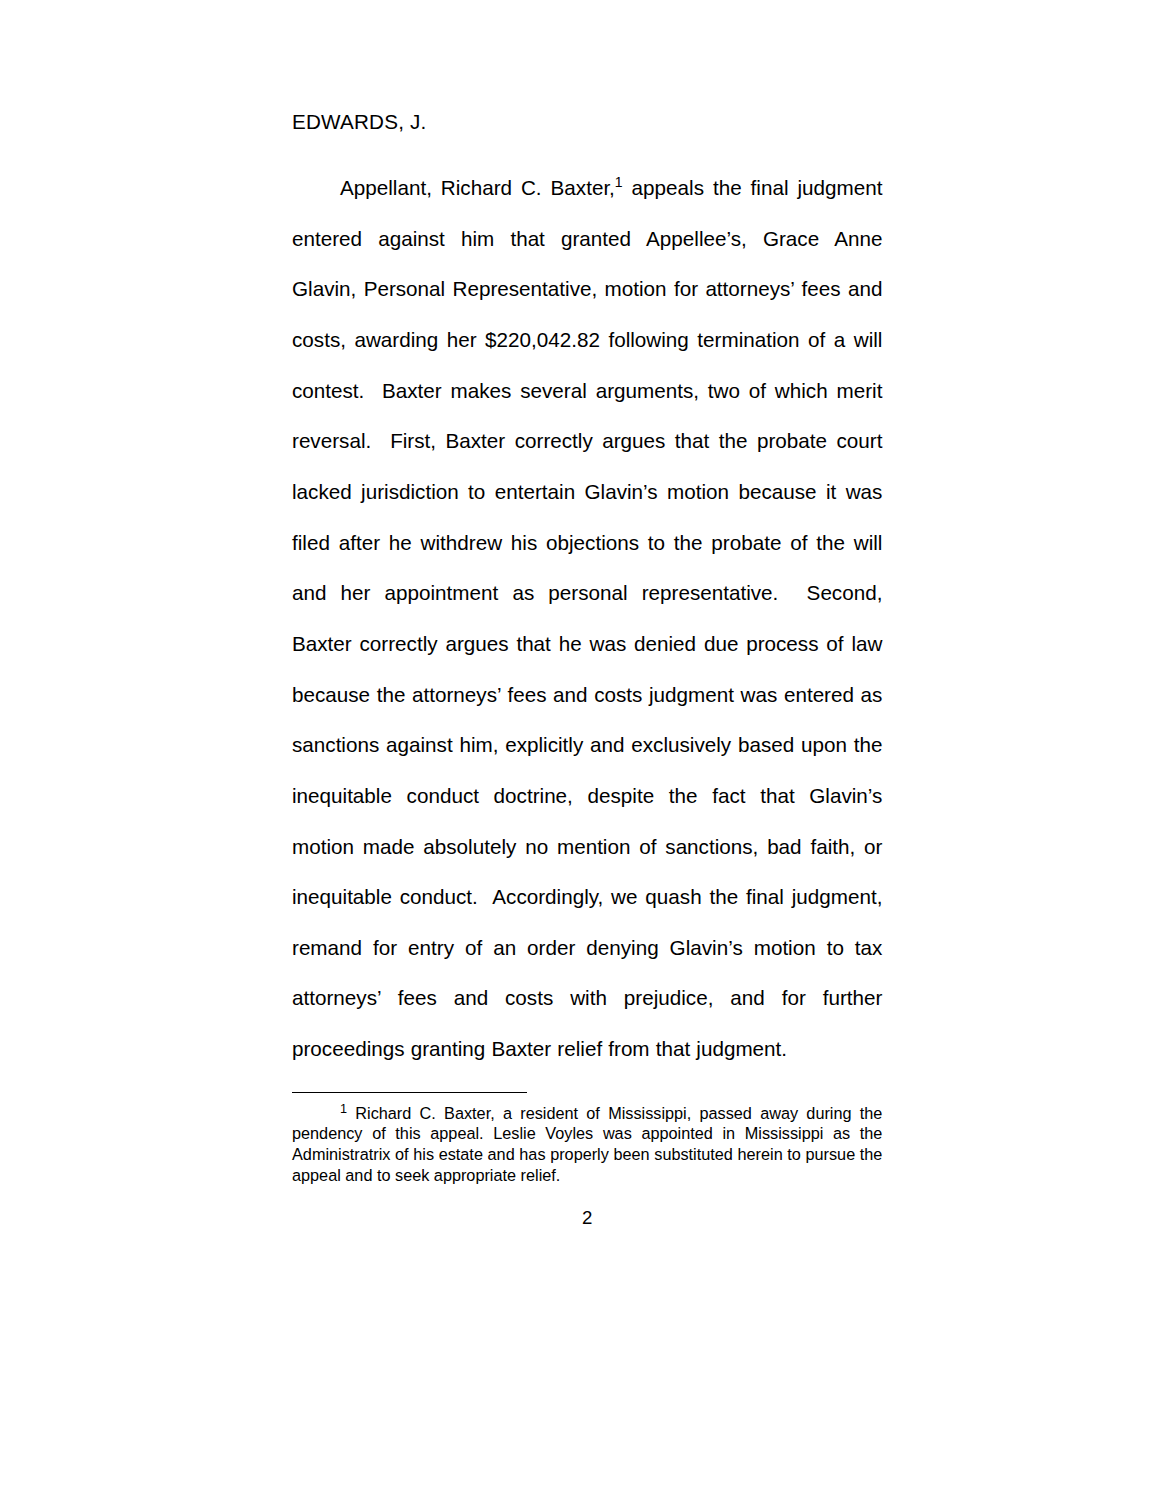EDWARDS, J.
Appellant, Richard C. Baxter,1 appeals the final judgment entered against him that granted Appellee’s, Grace Anne Glavin, Personal Representative, motion for attorneys’ fees and costs, awarding her $220,042.82 following termination of a will contest. Baxter makes several arguments, two of which merit reversal. First, Baxter correctly argues that the probate court lacked jurisdiction to entertain Glavin’s motion because it was filed after he withdrew his objections to the probate of the will and her appointment as personal representative. Second, Baxter correctly argues that he was denied due process of law because the attorneys’ fees and costs judgment was entered as sanctions against him, explicitly and exclusively based upon the inequitable conduct doctrine, despite the fact that Glavin’s motion made absolutely no mention of sanctions, bad faith, or inequitable conduct. Accordingly, we quash the final judgment, remand for entry of an order denying Glavin’s motion to tax attorneys’ fees and costs with prejudice, and for further proceedings granting Baxter relief from that judgment.
1 Richard C. Baxter, a resident of Mississippi, passed away during the pendency of this appeal. Leslie Voyles was appointed in Mississippi as the Administratrix of his estate and has properly been substituted herein to pursue the appeal and to seek appropriate relief.
2